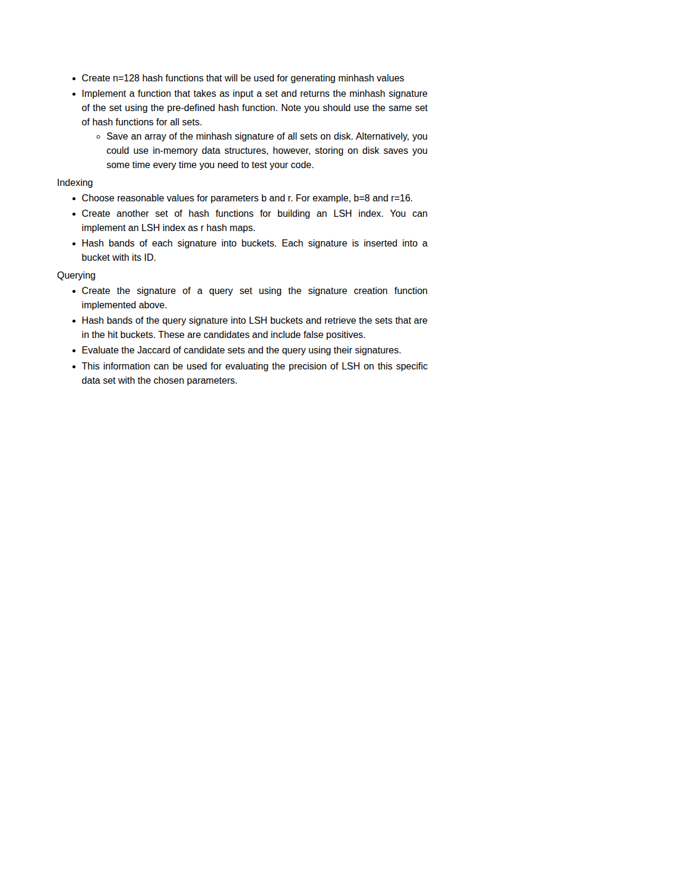Create n=128 hash functions that will be used for generating minhash values
Implement a function that takes as input a set and returns the minhash signature of the set using the pre-defined hash function. Note you should use the same set of hash functions for all sets.
Save an array of the minhash signature of all sets on disk. Alternatively, you could use in-memory data structures, however, storing on disk saves you some time every time you need to test your code.
Indexing
Choose reasonable values for parameters b and r. For example, b=8 and r=16.
Create another set of hash functions for building an LSH index. You can implement an LSH index as r hash maps.
Hash bands of each signature into buckets. Each signature is inserted into a bucket with its ID.
Querying
Create the signature of a query set using the signature creation function implemented above.
Hash bands of the query signature into LSH buckets and retrieve the sets that are in the hit buckets. These are candidates and include false positives.
Evaluate the Jaccard of candidate sets and the query using their signatures.
This information can be used for evaluating the precision of LSH on this specific data set with the chosen parameters.